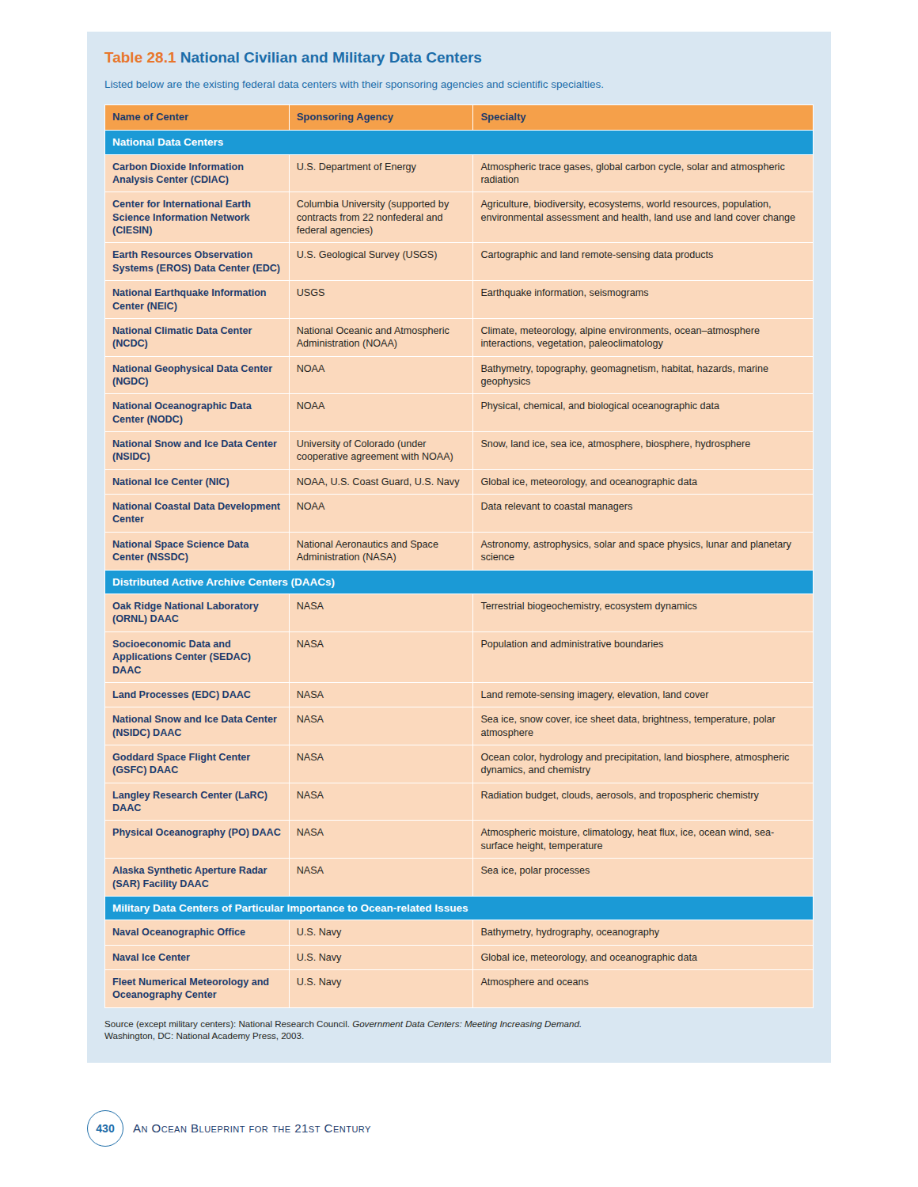Table 28.1 National Civilian and Military Data Centers
Listed below are the existing federal data centers with their sponsoring agencies and scientific specialties.
| Name of Center | Sponsoring Agency | Specialty |
| --- | --- | --- |
| National Data Centers |
| Carbon Dioxide Information Analysis Center (CDIAC) | U.S. Department of Energy | Atmospheric trace gases, global carbon cycle, solar and atmospheric radiation |
| Center for International Earth Science Information Network (CIESIN) | Columbia University (supported by contracts from 22 nonfederal and federal agencies) | Agriculture, biodiversity, ecosystems, world resources, population, environmental assessment and health, land use and land cover change |
| Earth Resources Observation Systems (EROS) Data Center (EDC) | U.S. Geological Survey (USGS) | Cartographic and land remote-sensing data products |
| National Earthquake Information Center (NEIC) | USGS | Earthquake information, seismograms |
| National Climatic Data Center (NCDC) | National Oceanic and Atmospheric Administration (NOAA) | Climate, meteorology, alpine environments, ocean–atmosphere interactions, vegetation, paleoclimatology |
| National Geophysical Data Center (NGDC) | NOAA | Bathymetry, topography, geomagnetism, habitat, hazards, marine geophysics |
| National Oceanographic Data Center (NODC) | NOAA | Physical, chemical, and biological oceanographic data |
| National Snow and Ice Data Center (NSIDC) | University of Colorado (under cooperative agreement with NOAA) | Snow, land ice, sea ice, atmosphere, biosphere, hydrosphere |
| National Ice Center (NIC) | NOAA, U.S. Coast Guard, U.S. Navy | Global ice, meteorology, and oceanographic data |
| National Coastal Data Development Center | NOAA | Data relevant to coastal managers |
| National Space Science Data Center (NSSDC) | National Aeronautics and Space Administration (NASA) | Astronomy, astrophysics, solar and space physics, lunar and planetary science |
| Distributed Active Archive Centers (DAACs) |
| Oak Ridge National Laboratory (ORNL) DAAC | NASA | Terrestrial biogeochemistry, ecosystem dynamics |
| Socioeconomic Data and Applications Center (SEDAC) DAAC | NASA | Population and administrative boundaries |
| Land Processes (EDC) DAAC | NASA | Land remote-sensing imagery, elevation, land cover |
| National Snow and Ice Data Center (NSIDC) DAAC | NASA | Sea ice, snow cover, ice sheet data, brightness, temperature, polar atmosphere |
| Goddard Space Flight Center (GSFC) DAAC | NASA | Ocean color, hydrology and precipitation, land biosphere, atmospheric dynamics, and chemistry |
| Langley Research Center (LaRC) DAAC | NASA | Radiation budget, clouds, aerosols, and tropospheric chemistry |
| Physical Oceanography (PO) DAAC | NASA | Atmospheric moisture, climatology, heat flux, ice, ocean wind, sea-surface height, temperature |
| Alaska Synthetic Aperture Radar (SAR) Facility DAAC | NASA | Sea ice, polar processes |
| Military Data Centers of Particular Importance to Ocean-related Issues |
| Naval Oceanographic Office | U.S. Navy | Bathymetry, hydrography, oceanography |
| Naval Ice Center | U.S. Navy | Global ice, meteorology, and oceanographic data |
| Fleet Numerical Meteorology and Oceanography Center | U.S. Navy | Atmosphere and oceans |
Source (except military centers): National Research Council. Government Data Centers: Meeting Increasing Demand.
Washington, DC: National Academy Press, 2003.
430
An Ocean Blueprint for the 21st Century